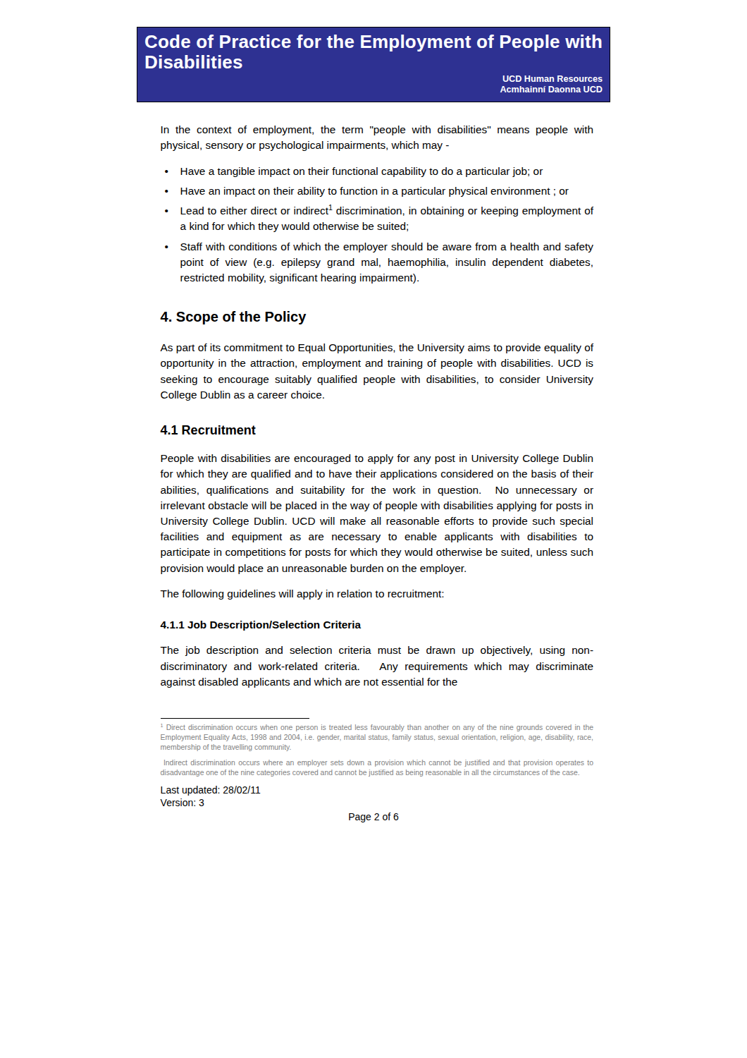Code of Practice for the Employment of People with Disabilities
UCD Human Resources
Acmhainní Daonna UCD
In the context of employment, the term "people with disabilities" means people with physical, sensory or psychological impairments, which may -
Have a tangible impact on their functional capability to do a particular job; or
Have an impact on their ability to function in a particular physical environment ; or
Lead to either direct or indirect1 discrimination, in obtaining or keeping employment of a kind for which they would otherwise be suited;
Staff with conditions of which the employer should be aware from a health and safety point of view (e.g. epilepsy grand mal, haemophilia, insulin dependent diabetes, restricted mobility, significant hearing impairment).
4. Scope of the Policy
As part of its commitment to Equal Opportunities, the University aims to provide equality of opportunity in the attraction, employment and training of people with disabilities. UCD is seeking to encourage suitably qualified people with disabilities, to consider University College Dublin as a career choice.
4.1 Recruitment
People with disabilities are encouraged to apply for any post in University College Dublin for which they are qualified and to have their applications considered on the basis of their abilities, qualifications and suitability for the work in question. No unnecessary or irrelevant obstacle will be placed in the way of people with disabilities applying for posts in University College Dublin. UCD will make all reasonable efforts to provide such special facilities and equipment as are necessary to enable applicants with disabilities to participate in competitions for posts for which they would otherwise be suited, unless such provision would place an unreasonable burden on the employer.
The following guidelines will apply in relation to recruitment:
4.1.1 Job Description/Selection Criteria
The job description and selection criteria must be drawn up objectively, using non-discriminatory and work-related criteria. Any requirements which may discriminate against disabled applicants and which are not essential for the
1 Direct discrimination occurs when one person is treated less favourably than another on any of the nine grounds covered in the Employment Equality Acts, 1998 and 2004, i.e. gender, marital status, family status, sexual orientation, religion, age, disability, race, membership of the travelling community.
Indirect discrimination occurs where an employer sets down a provision which cannot be justified and that provision operates to disadvantage one of the nine categories covered and cannot be justified as being reasonable in all the circumstances of the case.
Last updated: 28/02/11
Version: 3
Page 2 of 6